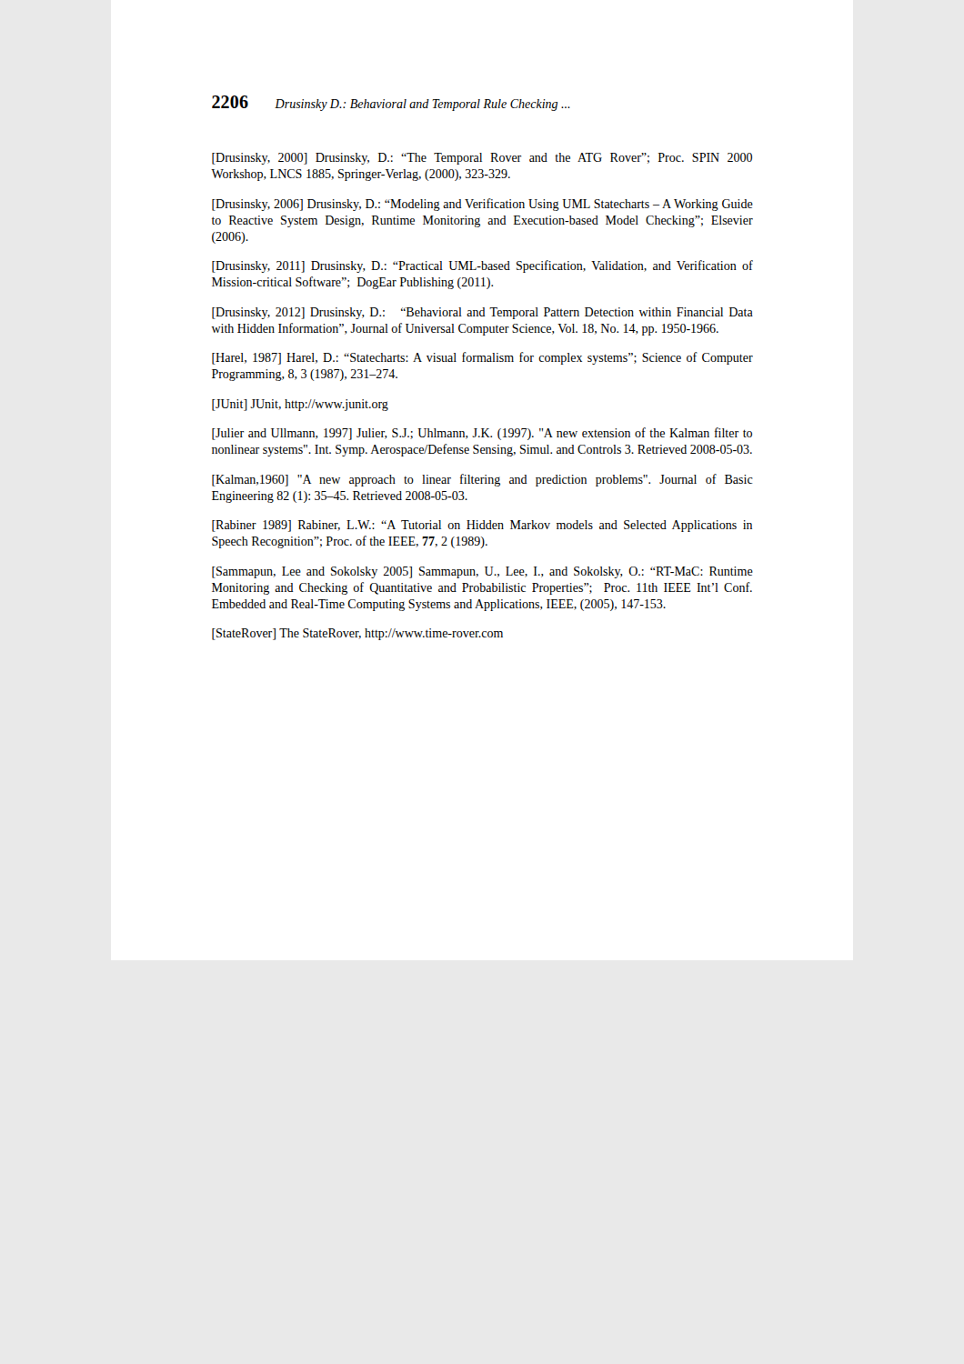2206 Drusinsky D.: Behavioral and Temporal Rule Checking ...
[Drusinsky, 2000] Drusinsky, D.: “The Temporal Rover and the ATG Rover”; Proc. SPIN 2000 Workshop, LNCS 1885, Springer-Verlag, (2000), 323-329.
[Drusinsky, 2006] Drusinsky, D.: “Modeling and Verification Using UML Statecharts – A Working Guide to Reactive System Design, Runtime Monitoring and Execution-based Model Checking”; Elsevier (2006).
[Drusinsky, 2011] Drusinsky, D.: “Practical UML-based Specification, Validation, and Verification of Mission-critical Software”; DogEar Publishing (2011).
[Drusinsky, 2012] Drusinsky, D.: “Behavioral and Temporal Pattern Detection within Financial Data with Hidden Information”, Journal of Universal Computer Science, Vol. 18, No. 14, pp. 1950-1966.
[Harel, 1987] Harel, D.: “Statecharts: A visual formalism for complex systems”; Science of Computer Programming, 8, 3 (1987), 231–274.
[JUnit] JUnit, http://www.junit.org
[Julier and Ullmann, 1997] Julier, S.J.; Uhlmann, J.K. (1997). "A new extension of the Kalman filter to nonlinear systems". Int. Symp. Aerospace/Defense Sensing, Simul. and Controls 3. Retrieved 2008-05-03.
[Kalman,1960] "A new approach to linear filtering and prediction problems". Journal of Basic Engineering 82 (1): 35–45. Retrieved 2008-05-03.
[Rabiner 1989] Rabiner, L.W.: “A Tutorial on Hidden Markov models and Selected Applications in Speech Recognition”; Proc. of the IEEE, 77, 2 (1989).
[Sammapun, Lee and Sokolsky 2005] Sammapun, U., Lee, I., and Sokolsky, O.: “RT-MaC: Runtime Monitoring and Checking of Quantitative and Probabilistic Properties”; Proc. 11th IEEE Int’l Conf. Embedded and Real-Time Computing Systems and Applications, IEEE, (2005), 147-153.
[StateRover] The StateRover, http://www.time-rover.com